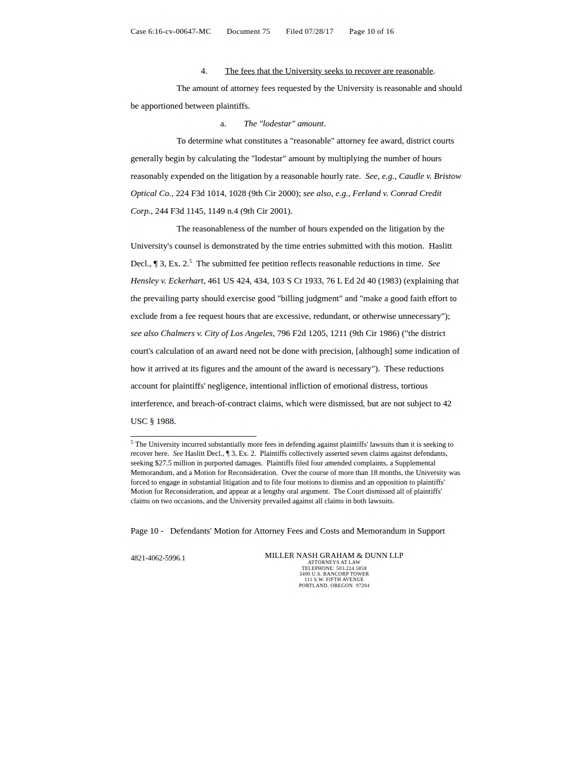Case 6:16-cv-00647-MC Document 75 Filed 07/28/17 Page 10 of 16
4. The fees that the University seeks to recover are reasonable.
The amount of attorney fees requested by the University is reasonable and should be apportioned between plaintiffs.
a. The "lodestar" amount.
To determine what constitutes a "reasonable" attorney fee award, district courts generally begin by calculating the "lodestar" amount by multiplying the number of hours reasonably expended on the litigation by a reasonable hourly rate. See, e.g., Caudle v. Bristow Optical Co., 224 F3d 1014, 1028 (9th Cir 2000); see also, e.g., Ferland v. Conrad Credit Corp., 244 F3d 1145, 1149 n.4 (9th Cir 2001).
The reasonableness of the number of hours expended on the litigation by the University's counsel is demonstrated by the time entries submitted with this motion. Haslitt Decl., ¶ 3, Ex. 2.5 The submitted fee petition reflects reasonable reductions in time. See Hensley v. Eckerhart, 461 US 424, 434, 103 S Ct 1933, 76 L Ed 2d 40 (1983) (explaining that the prevailing party should exercise good "billing judgment" and "make a good faith effort to exclude from a fee request hours that are excessive, redundant, or otherwise unnecessary"); see also Chalmers v. City of Los Angeles, 796 F2d 1205, 1211 (9th Cir 1986) ("the district court's calculation of an award need not be done with precision, [although] some indication of how it arrived at its figures and the amount of the award is necessary"). These reductions account for plaintiffs' negligence, intentional infliction of emotional distress, tortious interference, and breach-of-contract claims, which were dismissed, but are not subject to 42 USC § 1988.
5 The University incurred substantially more fees in defending against plaintiffs' lawsuits than it is seeking to recover here. See Haslitt Decl., ¶ 3, Ex. 2. Plaintiffs collectively asserted seven claims against defendants, seeking $27.5 million in purported damages. Plaintiffs filed four amended complaints, a Supplemental Memorandum, and a Motion for Reconsideration. Over the course of more than 18 months, the University was forced to engage in substantial litigation and to file four motions to dismiss and an opposition to plaintiffs' Motion for Reconsideration, and appear at a lengthy oral argument. The Court dismissed all of plaintiffs' claims on two occasions, and the University prevailed against all claims in both lawsuits.
Page 10 - Defendants' Motion for Attorney Fees and Costs and Memorandum in Support
4821-4062-5996.1
MILLER NASH GRAHAM & DUNN LLP
ATTORNEYS AT LAW
TELEPHONE: 503.224.5858
3400 U.S. BANCORP TOWER
111 S.W. FIFTH AVENUE
PORTLAND, OREGON 97204